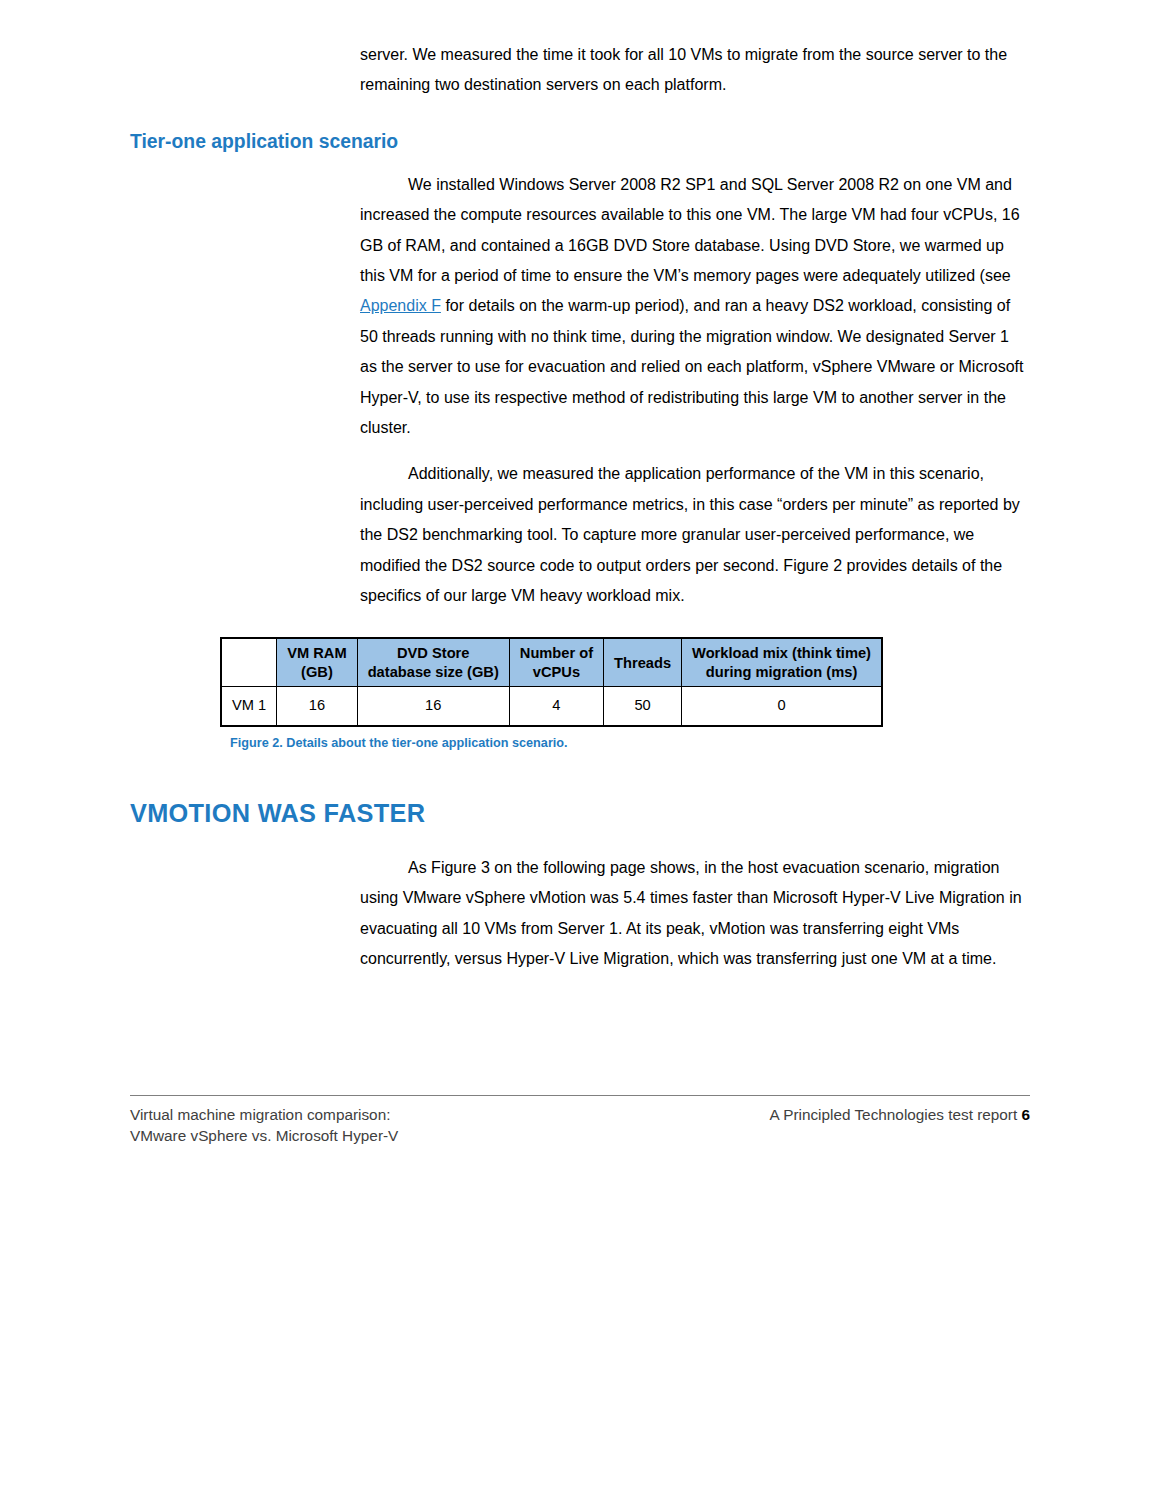server. We measured the time it took for all 10 VMs to migrate from the source server to the remaining two destination servers on each platform.
Tier-one application scenario
We installed Windows Server 2008 R2 SP1 and SQL Server 2008 R2 on one VM and increased the compute resources available to this one VM. The large VM had four vCPUs, 16 GB of RAM, and contained a 16GB DVD Store database. Using DVD Store, we warmed up this VM for a period of time to ensure the VM’s memory pages were adequately utilized (see Appendix F for details on the warm-up period), and ran a heavy DS2 workload, consisting of 50 threads running with no think time, during the migration window. We designated Server 1 as the server to use for evacuation and relied on each platform, vSphere VMware or Microsoft Hyper-V, to use its respective method of redistributing this large VM to another server in the cluster.
Additionally, we measured the application performance of the VM in this scenario, including user-perceived performance metrics, in this case “orders per minute” as reported by the DS2 benchmarking tool. To capture more granular user-perceived performance, we modified the DS2 source code to output orders per second. Figure 2 provides details of the specifics of our large VM heavy workload mix.
| | VM RAM (GB) | DVD Store database size (GB) | Number of vCPUs | Threads | Workload mix (think time) during migration (ms) |
| --- | --- | --- | --- | --- | --- |
| VM 1 | 16 | 16 | 4 | 50 | 0 |
Figure 2. Details about the tier-one application scenario.
VMOTION WAS FASTER
As Figure 3 on the following page shows, in the host evacuation scenario, migration using VMware vSphere vMotion was 5.4 times faster than Microsoft Hyper-V Live Migration in evacuating all 10 VMs from Server 1. At its peak, vMotion was transferring eight VMs concurrently, versus Hyper-V Live Migration, which was transferring just one VM at a time.
Virtual machine migration comparison:
VMware vSphere vs. Microsoft Hyper-V
A Principled Technologies test report 6